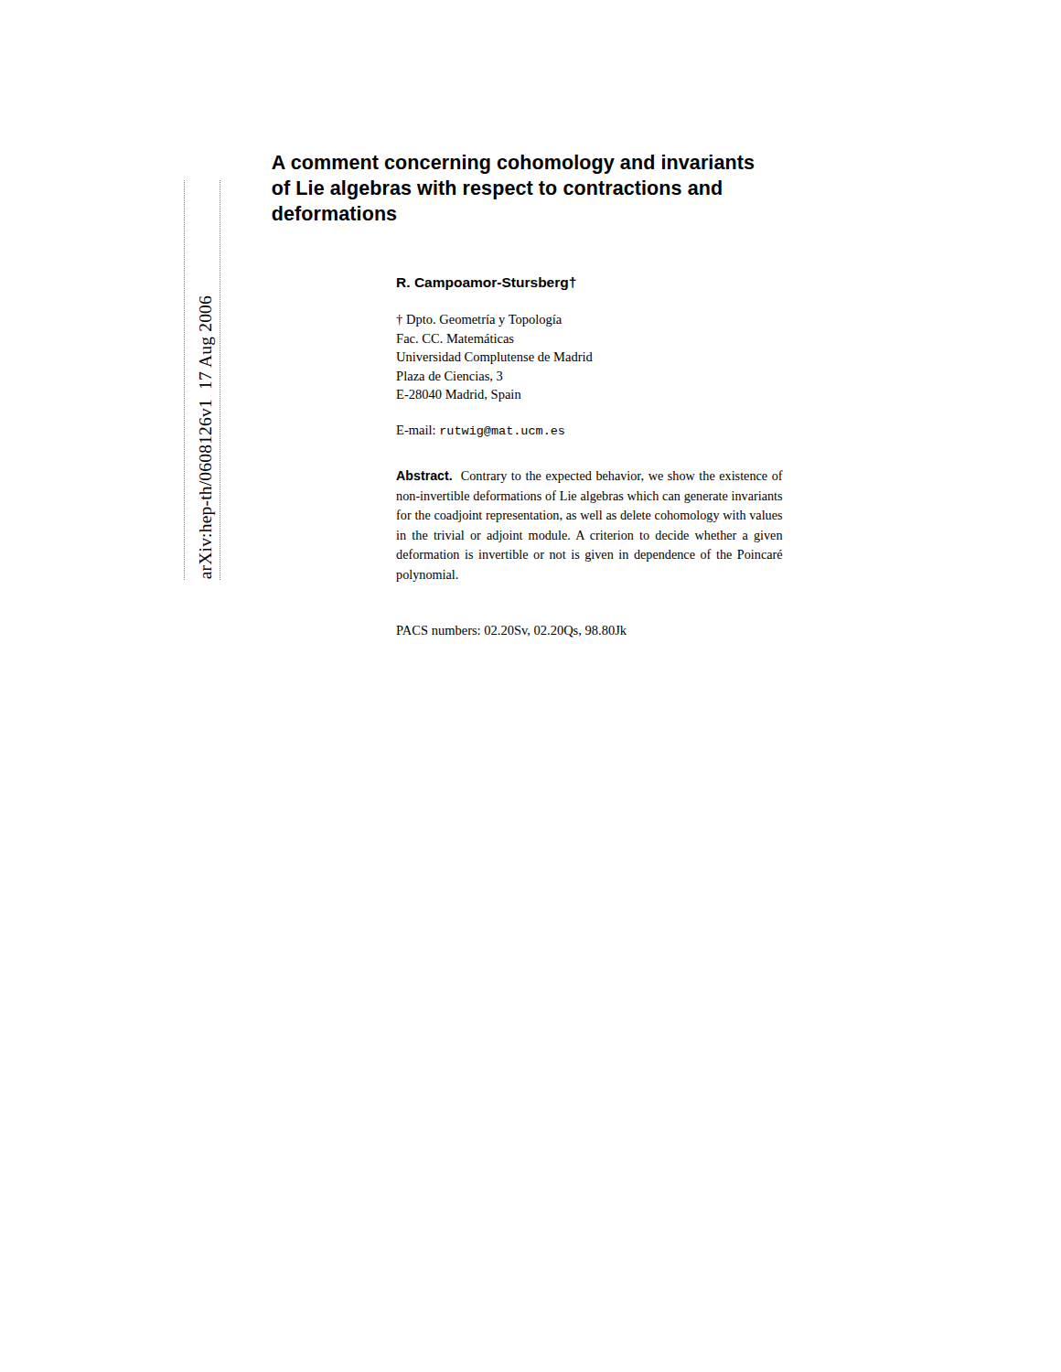arXiv:hep-th/0608126v1 17 Aug 2006
A comment concerning cohomology and invariants
of Lie algebras with respect to contractions and
deformations
R. Campoamor-Stursberg†
† Dpto. Geometría y Topología
Fac. CC. Matemáticas
Universidad Complutense de Madrid
Plaza de Ciencias, 3
E-28040 Madrid, Spain
E-mail: rutwig@mat.ucm.es
Abstract. Contrary to the expected behavior, we show the existence of non-invertible deformations of Lie algebras which can generate invariants for the coadjoint representation, as well as delete cohomology with values in the trivial or adjoint module. A criterion to decide whether a given deformation is invertible or not is given in dependence of the Poincaré polynomial.
PACS numbers: 02.20Sv, 02.20Qs, 98.80Jk